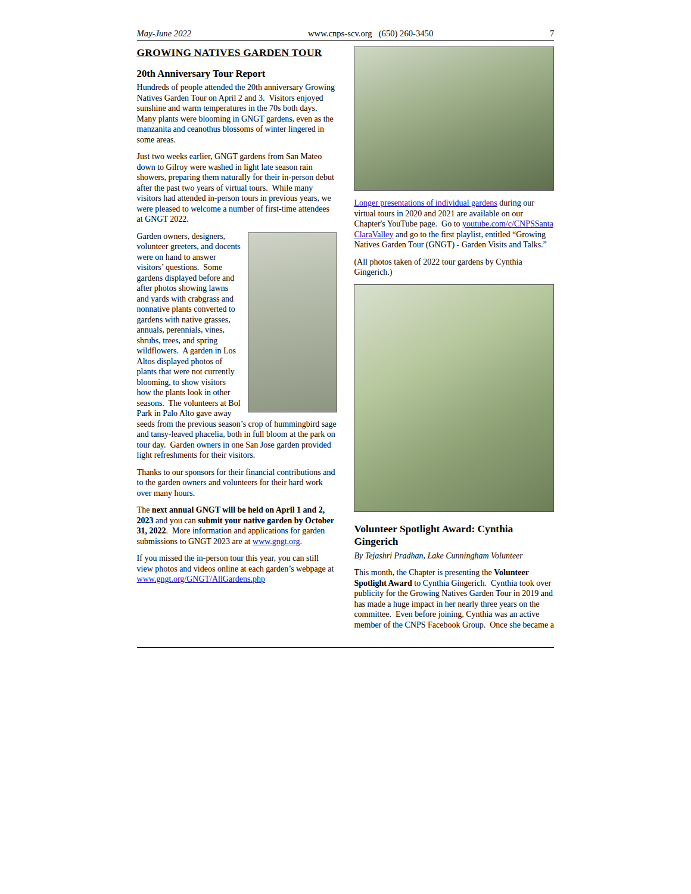May-June 2022
www.cnps-scv.org (650) 260-3450
7
GROWING NATIVES GARDEN TOUR
20th Anniversary Tour Report
Hundreds of people attended the 20th anniversary Growing Natives Garden Tour on April 2 and 3. Visitors enjoyed sunshine and warm temperatures in the 70s both days. Many plants were blooming in GNGT gardens, even as the manzanita and ceanothus blossoms of winter lingered in some areas.
Just two weeks earlier, GNGT gardens from San Mateo down to Gilroy were washed in light late season rain showers, preparing them naturally for their in-person debut after the past two years of virtual tours. While many visitors had attended in-person tours in previous years, we were pleased to welcome a number of first-time attendees at GNGT 2022.
Garden owners, designers, volunteer greeters, and docents were on hand to answer visitors’ questions. Some gardens displayed before and after photos showing lawns and yards with crabgrass and nonnative plants converted to gardens with native grasses, annuals, perennials, vines, shrubs, trees, and spring wildflowers. A garden in Los Altos displayed photos of plants that were not currently blooming, to show visitors how the plants look in other seasons. The volunteers at Bol Park in Palo Alto gave away seeds from the previous season’s crop of hummingbird sage and tansy-leaved phacelia, both in full bloom at the park on tour day. Garden owners in one San Jose garden provided light refreshments for their visitors.
Thanks to our sponsors for their financial contributions and to the garden owners and volunteers for their hard work over many hours.
The next annual GNGT will be held on April 1 and 2, 2023 and you can submit your native garden by October 31, 2022. More information and applications for garden submissions to GNGT 2023 are at www.gngt.org.
If you missed the in-person tour this year, you can still view photos and videos online at each garden’s webpage at www.gngt.org/GNGT/AllGardens.php
Longer presentations of individual gardens during our virtual tours in 2020 and 2021 are available on our Chapter's YouTube page. Go to youtube.com/c/CNPSSantaClaraValley and go to the first playlist, entitled “Growing Natives Garden Tour (GNGT) - Garden Visits and Talks.”
(All photos taken of 2022 tour gardens by Cynthia Gingerich.)
Volunteer Spotlight Award: Cynthia Gingerich
By Tejashri Pradhan, Lake Cunningham Volunteer
This month, the Chapter is presenting the Volunteer Spotlight Award to Cynthia Gingerich. Cynthia took over publicity for the Growing Natives Garden Tour in 2019 and has made a huge impact in her nearly three years on the committee. Even before joining, Cynthia was an active member of the CNPS Facebook Group. Once she became a